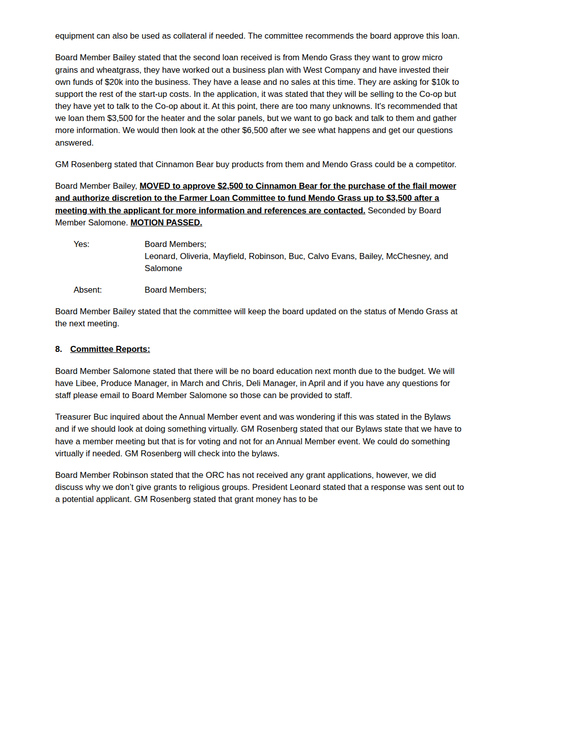equipment can also be used as collateral if needed. The committee recommends the board approve this loan.
Board Member Bailey stated that the second loan received is from Mendo Grass they want to grow micro grains and wheatgrass, they have worked out a business plan with West Company and have invested their own funds of $20k into the business. They have a lease and no sales at this time. They are asking for $10k to support the rest of the start-up costs. In the application, it was stated that they will be selling to the Co-op but they have yet to talk to the Co-op about it. At this point, there are too many unknowns. It's recommended that we loan them $3,500 for the heater and the solar panels, but we want to go back and talk to them and gather more information. We would then look at the other $6,500 after we see what happens and get our questions answered.
GM Rosenberg stated that Cinnamon Bear buy products from them and Mendo Grass could be a competitor.
Board Member Bailey, MOVED to approve $2,500 to Cinnamon Bear for the purchase of the flail mower and authorize discretion to the Farmer Loan Committee to fund Mendo Grass up to $3,500 after a meeting with the applicant for more information and references are contacted. Seconded by Board Member Salomone. MOTION PASSED.
| Yes: | Board Members; Leonard, Oliveria, Mayfield, Robinson, Buc, Calvo Evans, Bailey, McChesney, and Salomone |
| Absent: | Board Members; |
Board Member Bailey stated that the committee will keep the board updated on the status of Mendo Grass at the next meeting.
8. Committee Reports:
Board Member Salomone stated that there will be no board education next month due to the budget. We will have Libee, Produce Manager, in March and Chris, Deli Manager, in April and if you have any questions for staff please email to Board Member Salomone so those can be provided to staff.
Treasurer Buc inquired about the Annual Member event and was wondering if this was stated in the Bylaws and if we should look at doing something virtually. GM Rosenberg stated that our Bylaws state that we have to have a member meeting but that is for voting and not for an Annual Member event. We could do something virtually if needed. GM Rosenberg will check into the bylaws.
Board Member Robinson stated that the ORC has not received any grant applications, however, we did discuss why we don’t give grants to religious groups. President Leonard stated that a response was sent out to a potential applicant. GM Rosenberg stated that grant money has to be